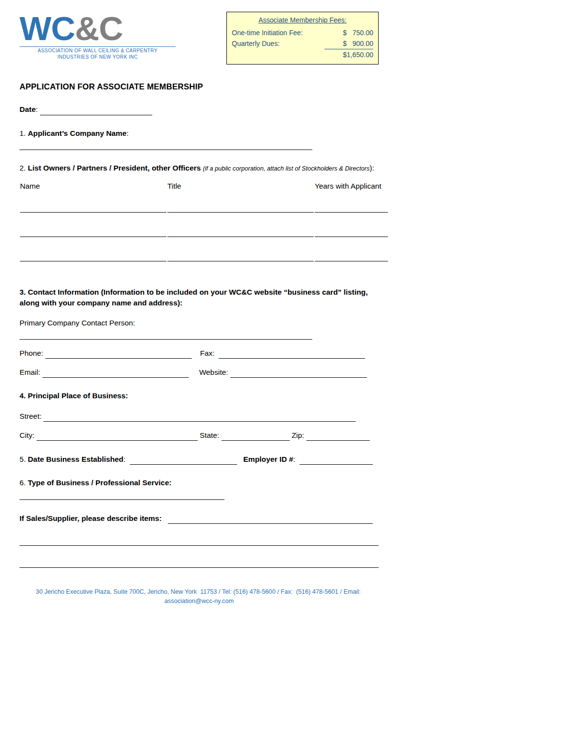WC&C
ASSOCIATION OF WALL CEILING & CARPENTRY
INDUSTRIES OF NEW YORK INC
Associate Membership Fees:
| One-time Initiation Fee: | $ 750.00 |
| Quarterly Dues: | $ 900.00 |
| | $1,650.00 |
APPLICATION FOR ASSOCIATE MEMBERSHIP
Date:
1. Applicant’s Company Name:
2. List Owners / Partners / President, other Officers (if a public corporation, attach list of Stockholders & Directors):
| Name | Title | Years with Applicant |
| --- | --- | --- |
3. Contact Information (Information to be included on your WC&C website “business card” listing, along with your company name and address):
Primary Company Contact Person:
Phone: Fax:
Email: Website:
4. Principal Place of Business:
Street:
City: State: Zip:
5. Date Business Established: Employer ID #:
6. Type of Business / Professional Service:
If Sales/Supplier, please describe items:
30 Jericho Executive Plaza, Suite 700C, Jericho, New York 11753 / Tel: (516) 478-5600 / Fax: (516) 478-5601 / Email: association@wcc-ny.com